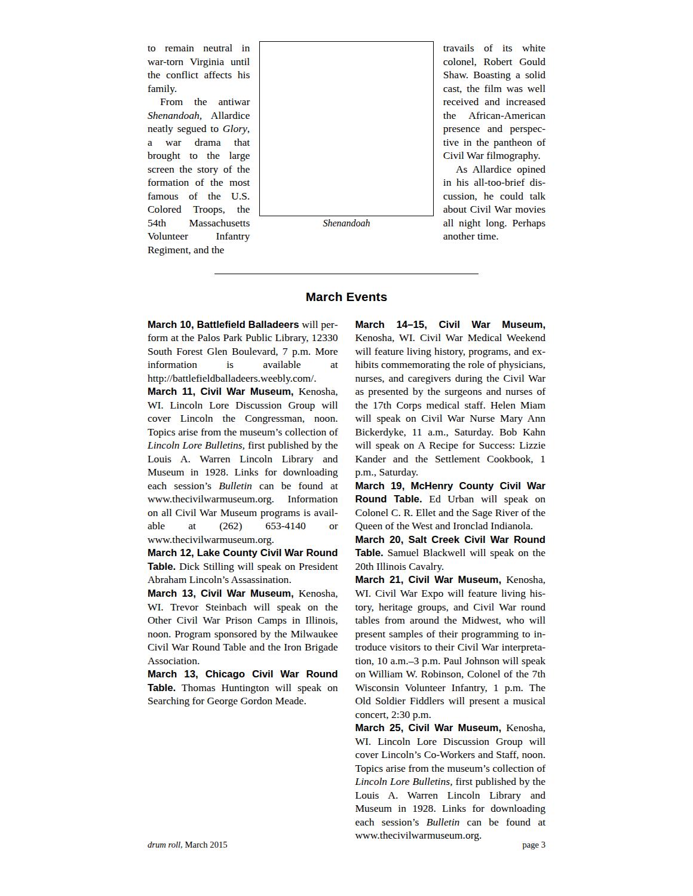to remain neutral in war-torn Virginia until the conflict affects his family.
From the antiwar Shenandoah, Allardice neatly segued to Glory, a war drama that brought to the large screen the story of the formation of the most famous of the U.S. Colored Troops, the 54th Massachusetts Volunteer Infantry Regiment, and the
Shenandoah
travails of its white colonel, Robert Gould Shaw. Boasting a solid cast, the film was well received and increased the African-American presence and perspective in the pantheon of Civil War filmography.
As Allardice opined in his all-too-brief discussion, he could talk about Civil War movies all night long. Perhaps another time.
March Events
March 10, Battlefield Balladeers will perform at the Palos Park Public Library, 12330 South Forest Glen Boulevard, 7 p.m. More information is available at http://battlefieldballadeers.weebly.com/.
March 11, Civil War Museum, Kenosha, WI. Lincoln Lore Discussion Group will cover Lincoln the Congressman, noon. Topics arise from the museum’s collection of Lincoln Lore Bulletins, first published by the Louis A. Warren Lincoln Library and Museum in 1928. Links for downloading each session’s Bulletin can be found at www.thecivilwarmuseum.org. Information on all Civil War Museum programs is available at (262) 653-4140 or www.thecivilwarmuseum.org.
March 12, Lake County Civil War Round Table. Dick Stilling will speak on President Abraham Lincoln’s Assassination.
March 13, Civil War Museum, Kenosha, WI. Trevor Steinbach will speak on the Other Civil War Prison Camps in Illinois, noon. Program sponsored by the Milwaukee Civil War Round Table and the Iron Brigade Association.
March 13, Chicago Civil War Round Table. Thomas Huntington will speak on Searching for George Gordon Meade.
March 14–15, Civil War Museum, Kenosha, WI. Civil War Medical Weekend will feature living history, programs, and exhibits commemorating the role of physicians, nurses, and caregivers during the Civil War as presented by the surgeons and nurses of the 17th Corps medical staff. Helen Miam will speak on Civil War Nurse Mary Ann Bickerdyke, 11 a.m., Saturday. Bob Kahn will speak on A Recipe for Success: Lizzie Kander and the Settlement Cookbook, 1 p.m., Saturday.
March 19, McHenry County Civil War Round Table. Ed Urban will speak on Colonel C. R. Ellet and the Sage River of the Queen of the West and Ironclad Indianola.
March 20, Salt Creek Civil War Round Table. Samuel Blackwell will speak on the 20th Illinois Cavalry.
March 21, Civil War Museum, Kenosha, WI. Civil War Expo will feature living history, heritage groups, and Civil War round tables from around the Midwest, who will present samples of their programming to introduce visitors to their Civil War interpretation, 10 a.m.–3 p.m. Paul Johnson will speak on William W. Robinson, Colonel of the 7th Wisconsin Volunteer Infantry, 1 p.m. The Old Soldier Fiddlers will present a musical concert, 2:30 p.m.
March 25, Civil War Museum, Kenosha, WI. Lincoln Lore Discussion Group will cover Lincoln’s Co-Workers and Staff, noon. Topics arise from the museum’s collection of Lincoln Lore Bulletins, first published by the Louis A. Warren Lincoln Library and Museum in 1928. Links for downloading each session’s Bulletin can be found at www.thecivilwarmuseum.org.
drum roll, March 2015
page 3